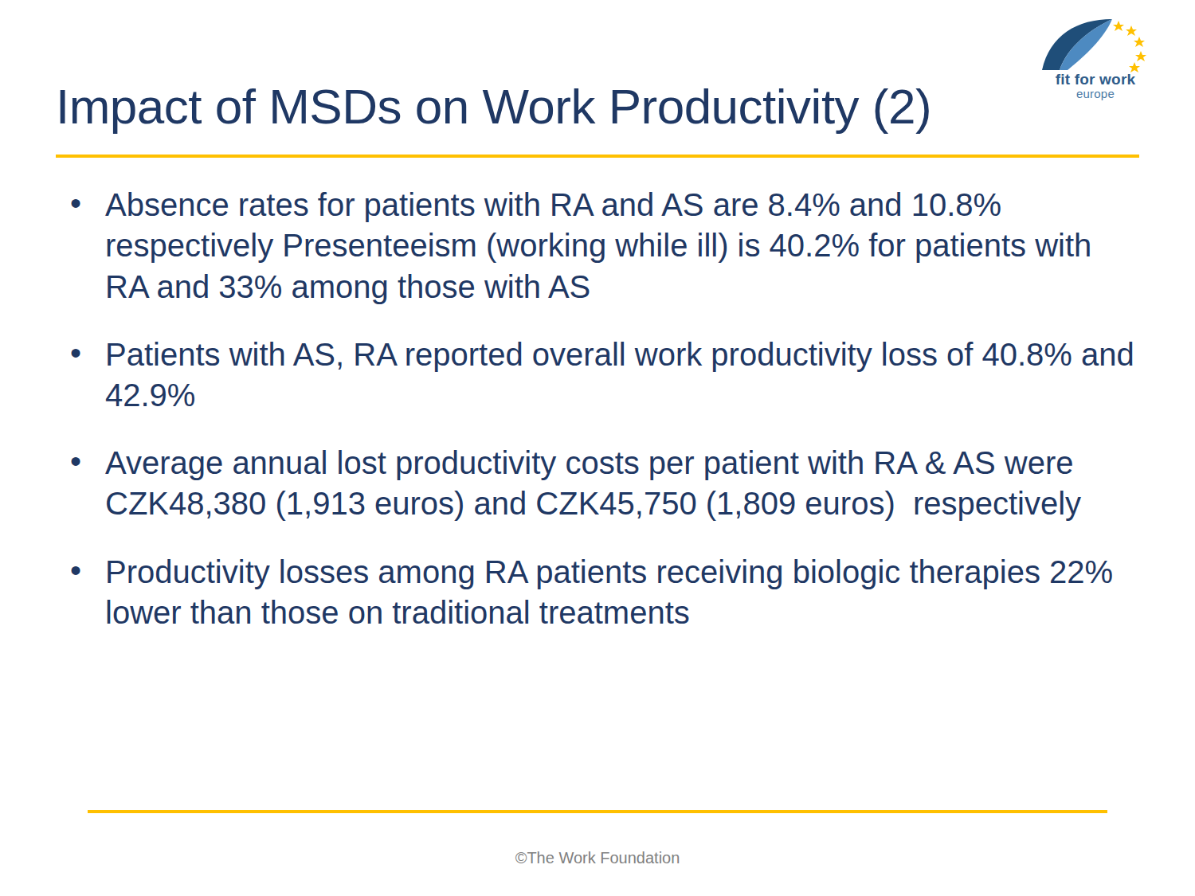fit for workeurope
Impact of MSDs on Work Productivity (2)
Absence rates for patients with RA and AS are 8.4% and 10.8% respectively Presenteeism (working while ill) is 40.2% for patients with RA and 33% among those with AS
Patients with AS, RA reported overall work productivity loss of 40.8% and 42.9%
Average annual lost productivity costs per patient with RA & AS were CZK48,380 (1,913 euros) and CZK45,750 (1,809 euros) respectively
Productivity losses among RA patients receiving biologic therapies 22% lower than those on traditional treatments
©The Work Foundation